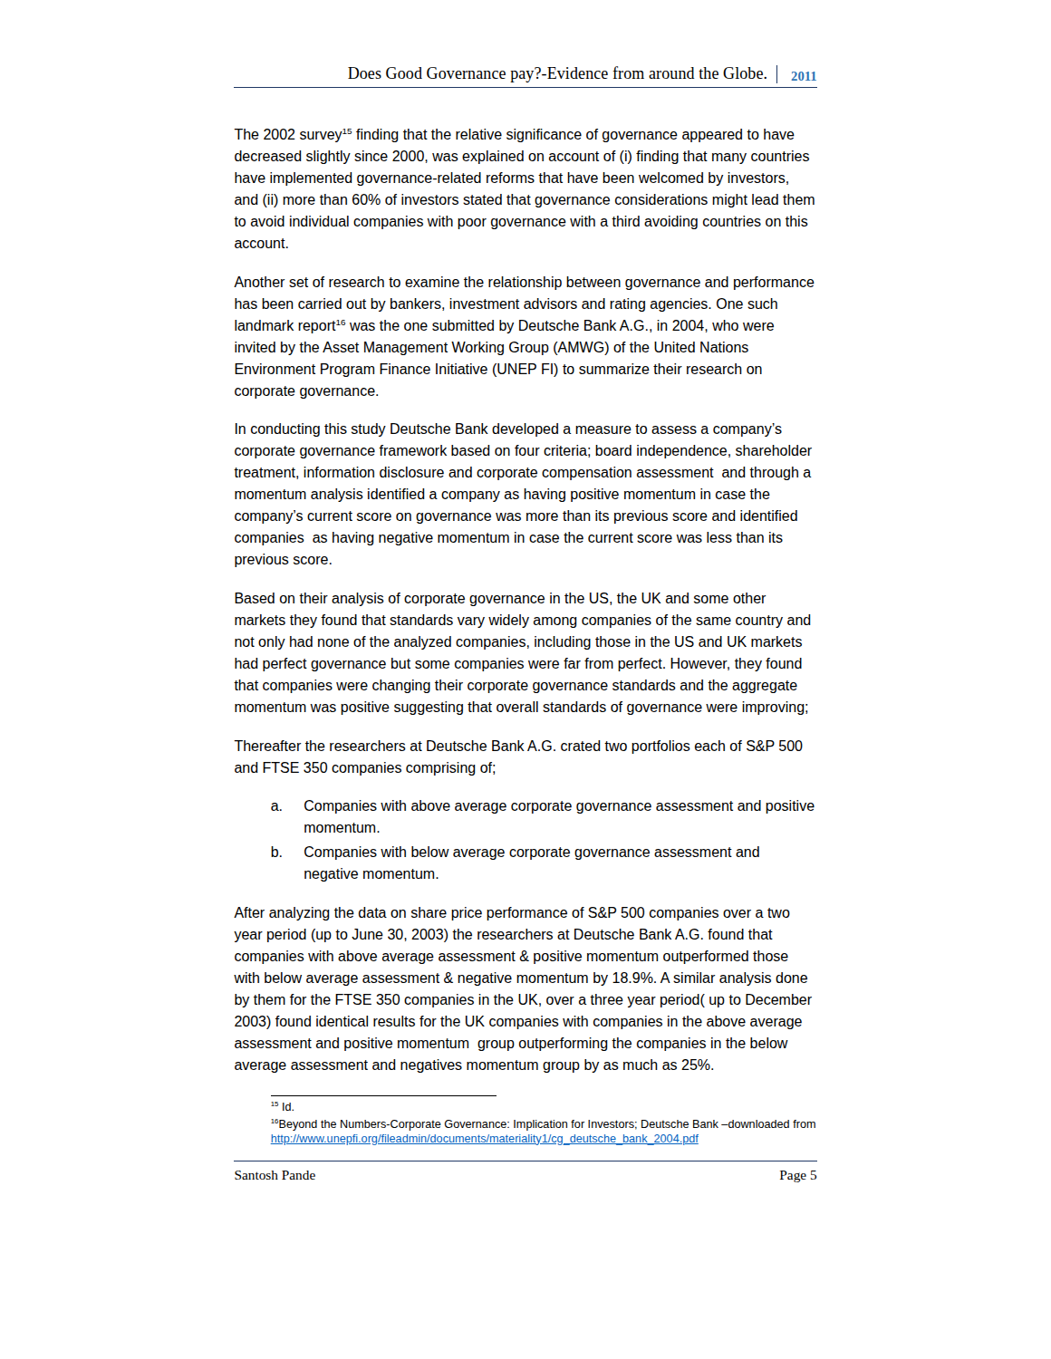Does Good Governance pay?-Evidence from around the Globe.
2011
The 2002 survey15 finding that the relative significance of governance appeared to have decreased slightly since 2000, was explained on account of (i) finding that many countries have implemented governance-related reforms that have been welcomed by investors, and (ii) more than 60% of investors stated that governance considerations might lead them to avoid individual companies with poor governance with a third avoiding countries on this account.
Another set of research to examine the relationship between governance and performance has been carried out by bankers, investment advisors and rating agencies. One such landmark report16 was the one submitted by Deutsche Bank A.G., in 2004, who were invited by the Asset Management Working Group (AMWG) of the United Nations Environment Program Finance Initiative (UNEP FI) to summarize their research on corporate governance.
In conducting this study Deutsche Bank developed a measure to assess a company’s corporate governance framework based on four criteria; board independence, shareholder treatment, information disclosure and corporate compensation assessment and through a momentum analysis identified a company as having positive momentum in case the company’s current score on governance was more than its previous score and identified companies as having negative momentum in case the current score was less than its previous score.
Based on their analysis of corporate governance in the US, the UK and some other markets they found that standards vary widely among companies of the same country and not only had none of the analyzed companies, including those in the US and UK markets had perfect governance but some companies were far from perfect. However, they found that companies were changing their corporate governance standards and the aggregate momentum was positive suggesting that overall standards of governance were improving;
Thereafter the researchers at Deutsche Bank A.G. crated two portfolios each of S&P 500 and FTSE 350 companies comprising of;
a. Companies with above average corporate governance assessment and positive momentum.
b. Companies with below average corporate governance assessment and negative momentum.
After analyzing the data on share price performance of S&P 500 companies over a two year period (up to June 30, 2003) the researchers at Deutsche Bank A.G. found that companies with above average assessment & positive momentum outperformed those with below average assessment & negative momentum by 18.9%. A similar analysis done by them for the FTSE 350 companies in the UK, over a three year period( up to December 2003) found identical results for the UK companies with companies in the above average assessment and positive momentum group outperforming the companies in the below average assessment and negatives momentum group by as much as 25%.
15 Id.
16Beyond the Numbers-Corporate Governance: Implication for Investors; Deutsche Bank –downloaded from http://www.unepfi.org/fileadmin/documents/materiality1/cg_deutsche_bank_2004.pdf
Santosh Pande
Page 5